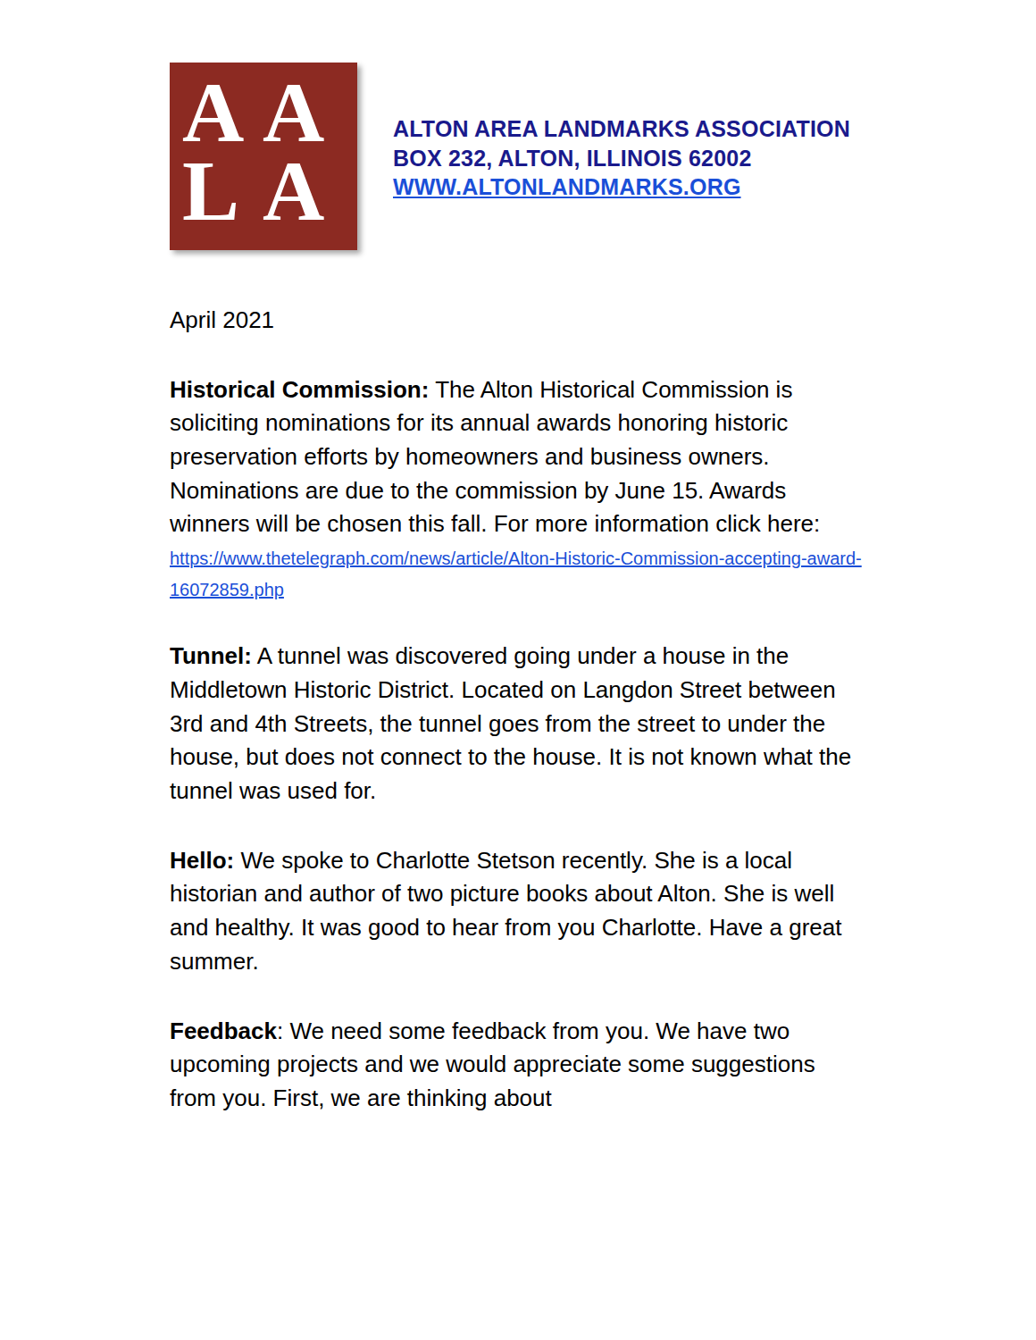A A L A
ALTON AREA LANDMARKS ASSOCIATION
BOX 232, ALTON, ILLINOIS 62002
WWW.ALTONLANDMARKS.ORG
April 2021
Historical Commission: The Alton Historical Commission is soliciting nominations for its annual awards honoring historic preservation efforts by homeowners and business owners. Nominations are due to the commission by June 15. Awards winners will be chosen this fall. For more information click here:
https://www.thetelegraph.com/news/article/Alton-Historic-Commission-accepting-award-16072859.php
Tunnel: A tunnel was discovered going under a house in the Middletown Historic District. Located on Langdon Street between 3rd and 4th Streets, the tunnel goes from the street to under the house, but does not connect to the house. It is not known what the tunnel was used for.
Hello: We spoke to Charlotte Stetson recently. She is a local historian and author of two picture books about Alton. She is well and healthy. It was good to hear from you Charlotte. Have a great summer.
Feedback: We need some feedback from you. We have two upcoming projects and we would appreciate some suggestions from you. First, we are thinking about